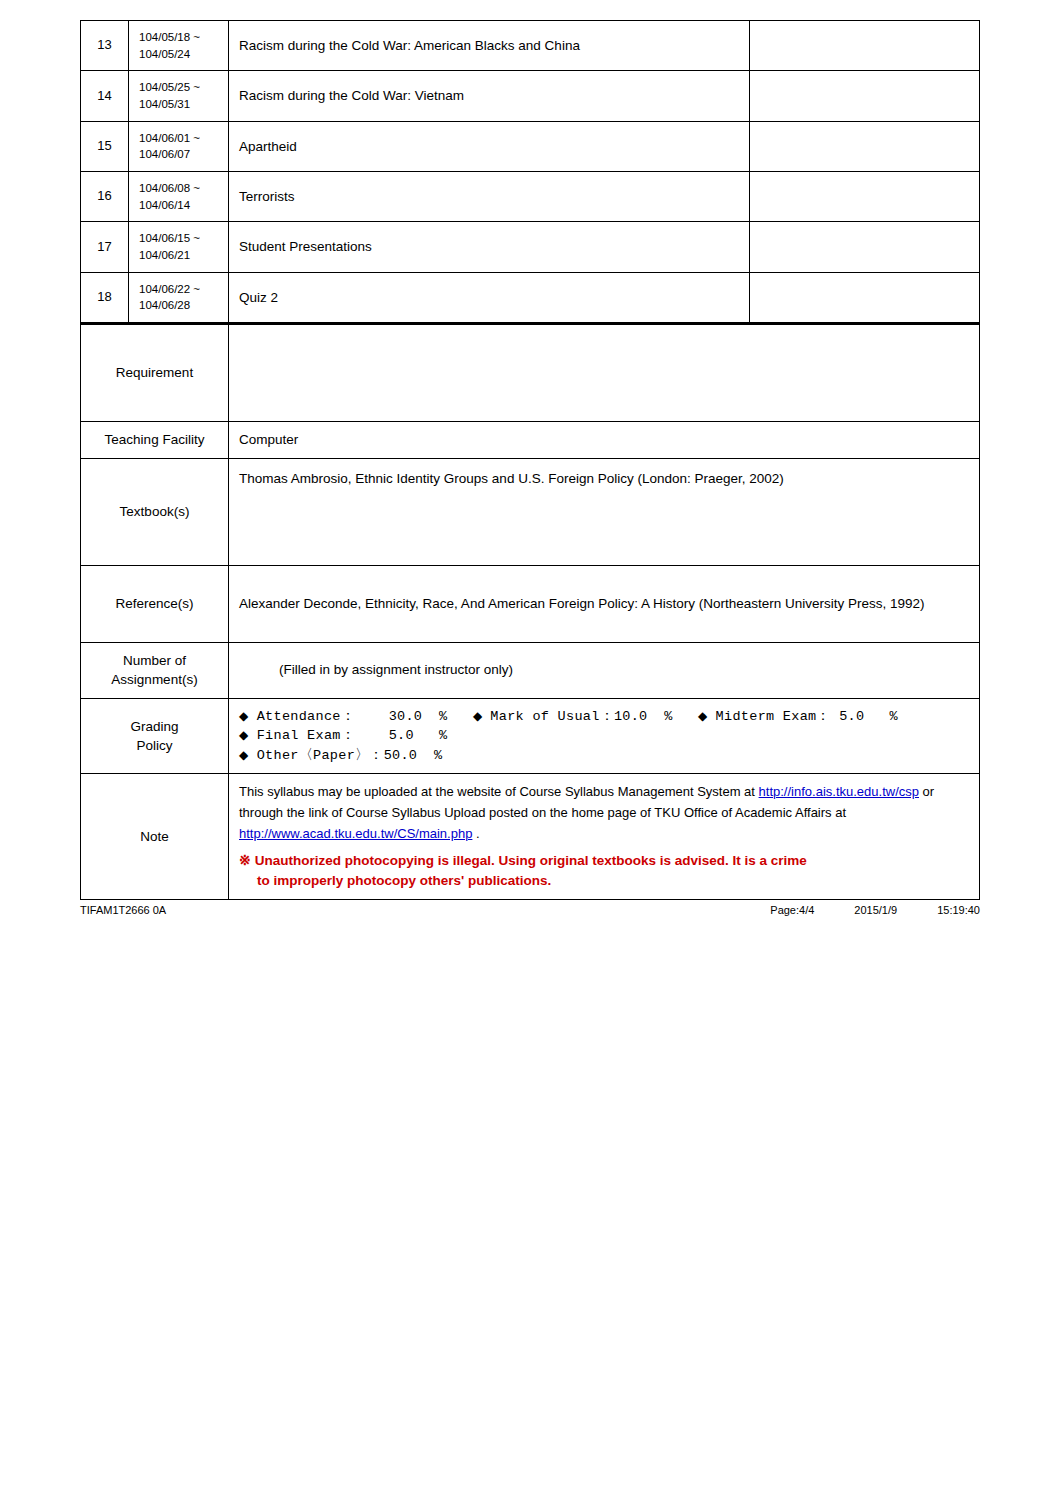| 13 | 104/05/18 ~ 104/05/24 | Racism during the Cold War: American Blacks and China | |
| 14 | 104/05/25 ~ 104/05/31 | Racism during the Cold War: Vietnam | |
| 15 | 104/06/01 ~ 104/06/07 | Apartheid | |
| 16 | 104/06/08 ~ 104/06/14 | Terrorists | |
| 17 | 104/06/15 ~ 104/06/21 | Student Presentations | |
| 18 | 104/06/22 ~ 104/06/28 | Quiz 2 | |
| Requirement | |
| Teaching Facility | Computer |
| Textbook(s) | Thomas Ambrosio, Ethnic Identity Groups and U.S. Foreign Policy (London: Praeger, 2002) |
| Reference(s) | Alexander Deconde, Ethnicity, Race, And American Foreign Policy: A History (Northeastern University Press, 1992) |
| Number of Assignment(s) | (Filled in by assignment instructor only) |
| Grading Policy | ◆ Attendance： 30.0 % ◆ Mark of Usual：10.0 % ◆ Midterm Exam： 5.0 % ◆ Final Exam： 5.0 % ◆ Other〈Paper〉：50.0 % |
| Note | This syllabus may be uploaded at the website of Course Syllabus Management System at http://info.ais.tku.edu.tw/csp or through the link of Course Syllabus Upload posted on the home page of TKU Office of Academic Affairs at http://www.acad.tku.edu.tw/CS/main.php . ※ Unauthorized photocopying is illegal. Using original textbooks is advised. It is a crime to improperly photocopy others' publications. |
TIFAM1T2666 0A
Page:4/42015/1/915:19:40